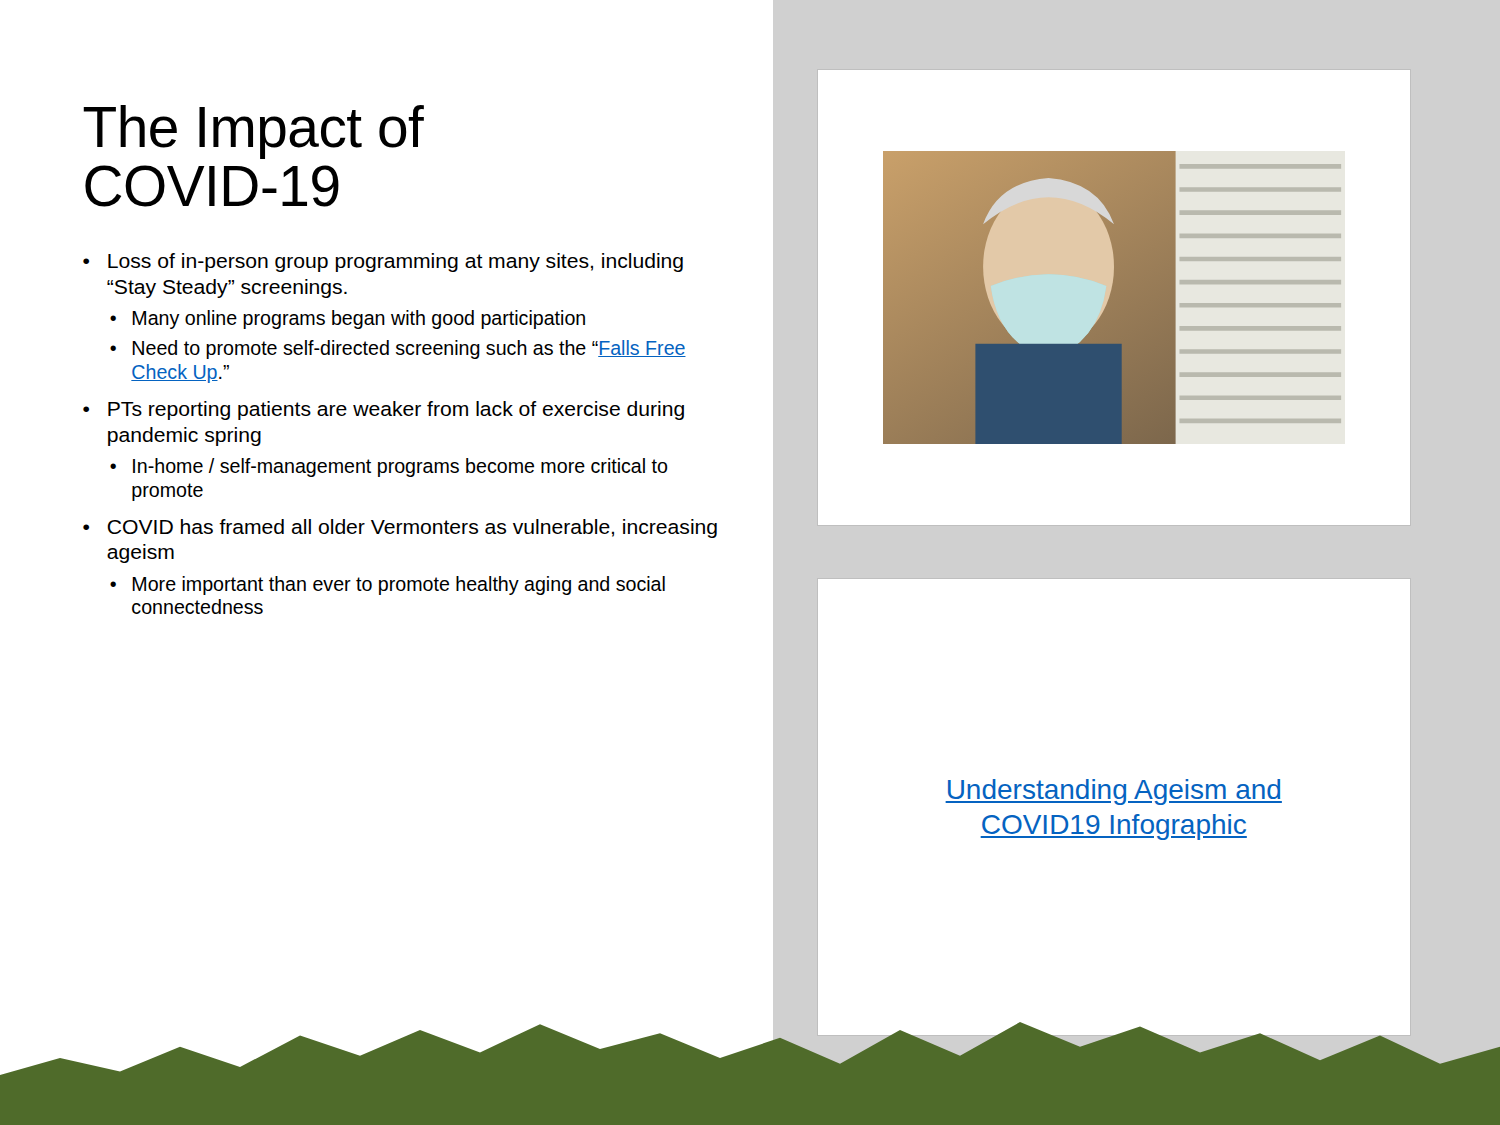The Impact of
COVID-19
Loss of in-person group programming at many sites, including “Stay Steady” screenings.
Many online programs began with good participation
Need to promote self-directed screening such as the “Falls Free Check Up.”
PTs reporting patients are weaker from lack of exercise during pandemic spring
In-home / self-management programs become more critical to promote
COVID has framed all older Vermonters as vulnerable, increasing ageism
More important than ever to promote healthy aging and social connectedness
Understanding Ageism and COVID19 Infographic